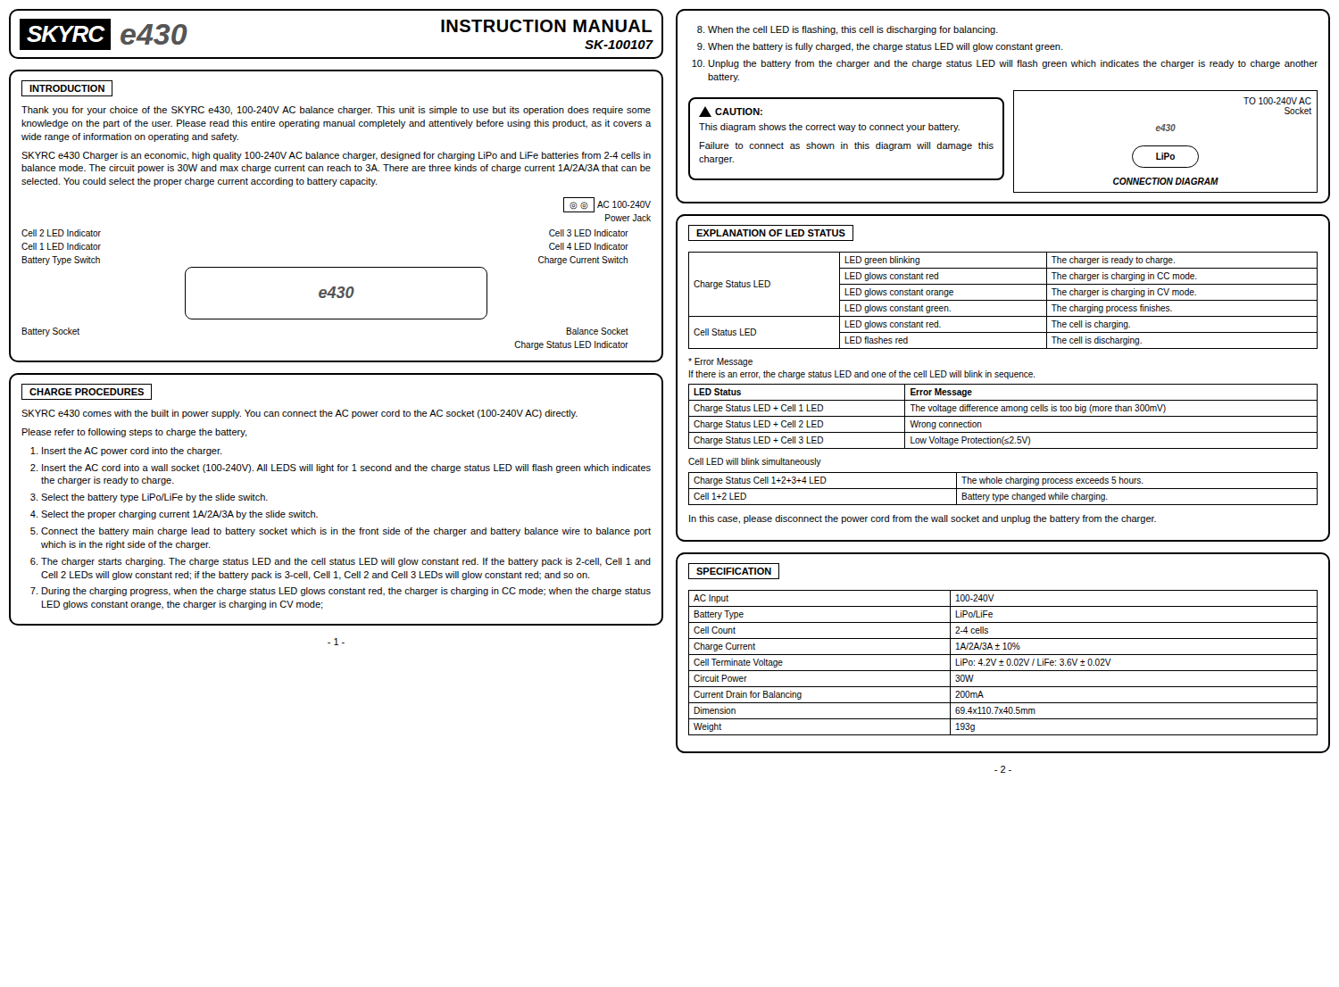SKYRC e430
INSTRUCTION MANUAL
SK-100107
INTRODUCTION
Thank you for your choice of the SKYRC e430, 100-240V AC balance charger. This unit is simple to use but its operation does require some knowledge on the part of the user. Please read this entire operating manual completely and attentively before using this product, as it covers a wide range of information on operating and safety.
SKYRC e430 Charger is an economic, high quality 100-240V AC balance charger, designed for charging LiPo and LiFe batteries from 2-4 cells in balance mode. The circuit power is 30W and max charge current can reach to 3A. There are three kinds of charge current 1A/2A/3A that can be selected. You could select the proper charge current according to battery capacity.
◎ ◎ AC 100-240V
Power Jack
Cell 2 LED Indicator
Cell 1 LED Indicator
Battery Type Switch
Cell 3 LED Indicator
Cell 4 LED Indicator
Charge Current Switch
e430
Battery Socket
Balance Socket
Charge Status LED Indicator
CHARGE PROCEDURES
SKYRC e430 comes with the built in power supply. You can connect the AC power cord to the AC socket (100-240V AC) directly.
Please refer to following steps to charge the battery,
Insert the AC power cord into the charger.
Insert the AC cord into a wall socket (100-240V). All LEDS will light for 1 second and the charge status LED will flash green which indicates the charger is ready to charge.
Select the battery type LiPo/LiFe by the slide switch.
Select the proper charging current 1A/2A/3A by the slide switch.
Connect the battery main charge lead to battery socket which is in the front side of the charger and battery balance wire to balance port which is in the right side of the charger.
The charger starts charging. The charge status LED and the cell status LED will glow constant red. If the battery pack is 2-cell, Cell 1 and Cell 2 LEDs will glow constant red; if the battery pack is 3-cell, Cell 1, Cell 2 and Cell 3 LEDs will glow constant red; and so on.
During the charging progress, when the charge status LED glows constant red, the charger is charging in CC mode; when the charge status LED glows constant orange, the charger is charging in CV mode;
- 1 -
When the cell LED is flashing, this cell is discharging for balancing.
When the battery is fully charged, the charge status LED will glow constant green.
Unplug the battery from the charger and the charge status LED will flash green which indicates the charger is ready to charge another battery.
CAUTION:
This diagram shows the correct way to connect your battery.
Failure to connect as shown in this diagram will damage this charger.
TO 100-240V AC
Socket
e430
LiPo
CONNECTION DIAGRAM
EXPLANATION OF LED STATUS
| Charge Status LED | LED green blinking | The charger is ready to charge. |
| LED glows constant red | The charger is charging in CC mode. |
| LED glows constant orange | The charger is charging in CV mode. |
| LED glows constant green. | The charging process finishes. |
| Cell Status LED | LED glows constant red. | The cell is charging. |
| LED flashes red | The cell is discharging. |
* Error Message
If there is an error, the charge status LED and one of the cell LED will blink in sequence.
| LED Status | Error Message |
| --- | --- |
| Charge Status LED + Cell 1 LED | The voltage difference among cells is too big (more than 300mV) |
| Charge Status LED + Cell 2 LED | Wrong connection |
| Charge Status LED + Cell 3 LED | Low Voltage Protection(≤2.5V) |
Cell LED will blink simultaneously
| Charge Status Cell 1+2+3+4 LED | The whole charging process exceeds 5 hours. |
| Cell 1+2 LED | Battery type changed while charging. |
In this case, please disconnect the power cord from the wall socket and unplug the battery from the charger.
SPECIFICATION
| AC Input | 100-240V |
| Battery Type | LiPo/LiFe |
| Cell Count | 2-4 cells |
| Charge Current | 1A/2A/3A ± 10% |
| Cell Terminate Voltage | LiPo: 4.2V ± 0.02V / LiFe: 3.6V ± 0.02V |
| Circuit Power | 30W |
| Current Drain for Balancing | 200mA |
| Dimension | 69.4x110.7x40.5mm |
| Weight | 193g |
- 2 -